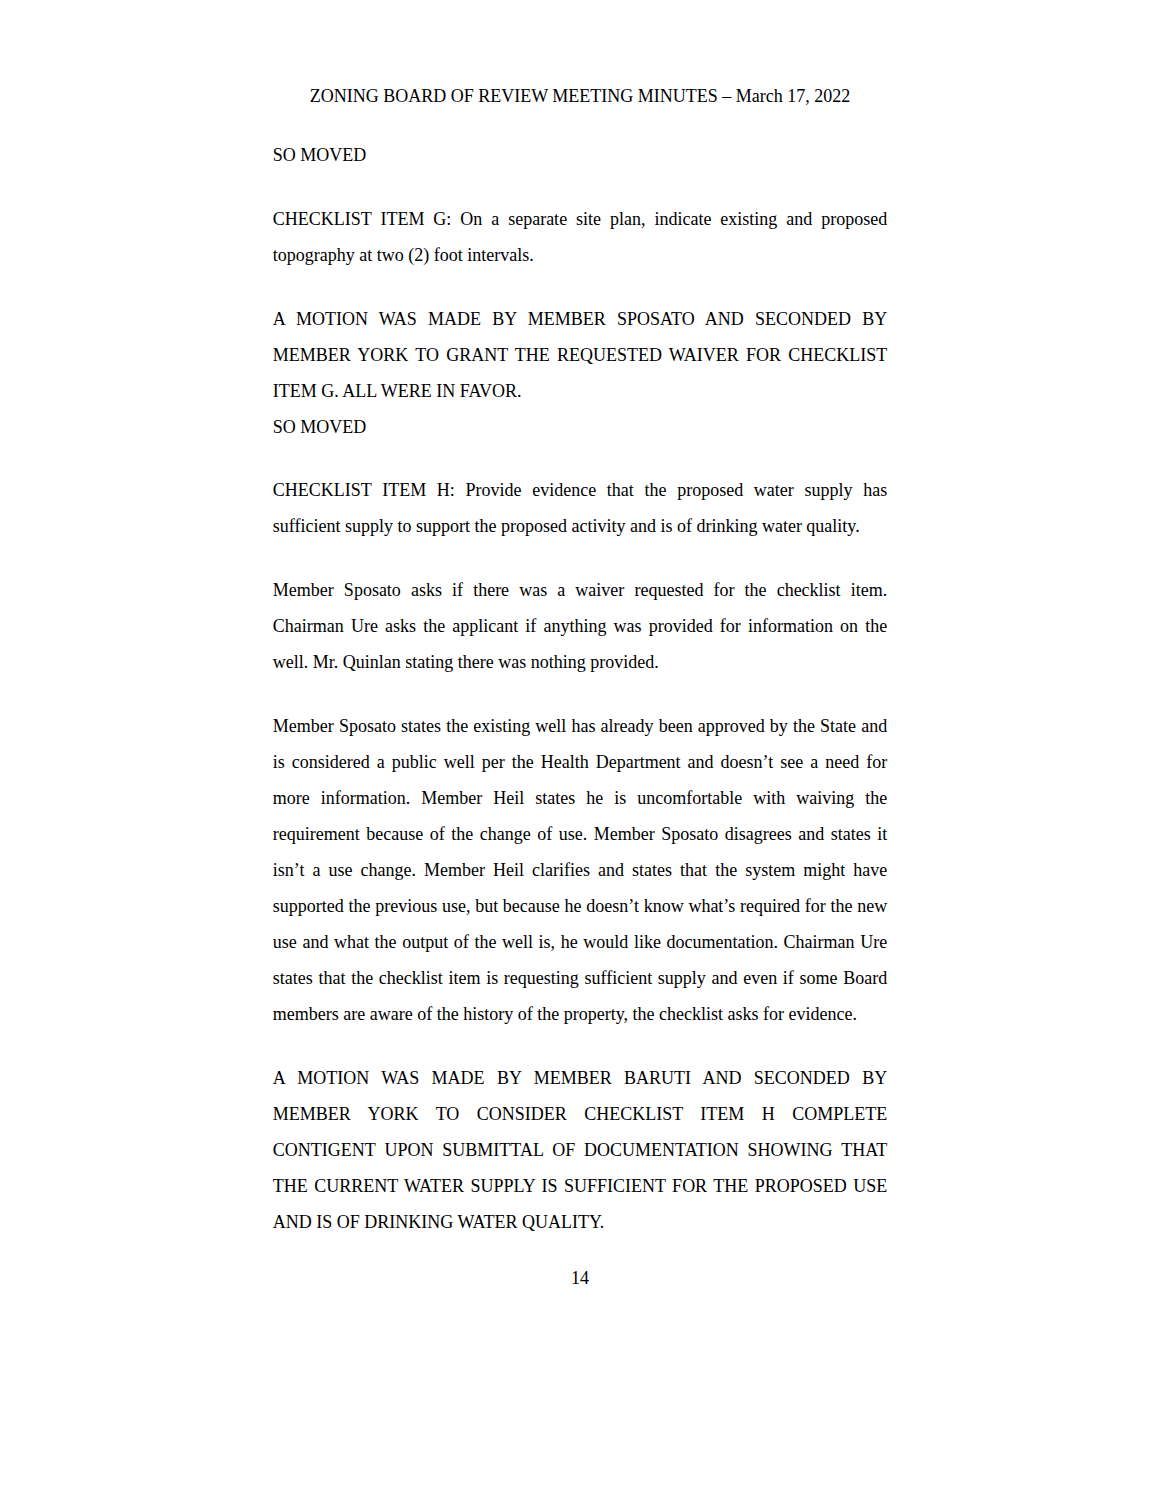ZONING BOARD OF REVIEW MEETING MINUTES – March 17, 2022
SO MOVED
CHECKLIST ITEM G: On a separate site plan, indicate existing and proposed topography at two (2) foot intervals.
A MOTION WAS MADE BY MEMBER SPOSATO AND SECONDED BY MEMBER YORK TO GRANT THE REQUESTED WAIVER FOR CHECKLIST ITEM G. ALL WERE IN FAVOR.
SO MOVED
CHECKLIST ITEM H: Provide evidence that the proposed water supply has sufficient supply to support the proposed activity and is of drinking water quality.
Member Sposato asks if there was a waiver requested for the checklist item. Chairman Ure asks the applicant if anything was provided for information on the well. Mr. Quinlan stating there was nothing provided.
Member Sposato states the existing well has already been approved by the State and is considered a public well per the Health Department and doesn’t see a need for more information. Member Heil states he is uncomfortable with waiving the requirement because of the change of use. Member Sposato disagrees and states it isn’t a use change. Member Heil clarifies and states that the system might have supported the previous use, but because he doesn’t know what’s required for the new use and what the output of the well is, he would like documentation. Chairman Ure states that the checklist item is requesting sufficient supply and even if some Board members are aware of the history of the property, the checklist asks for evidence.
A MOTION WAS MADE BY MEMBER BARUTI AND SECONDED BY MEMBER YORK TO CONSIDER CHECKLIST ITEM H COMPLETE CONTIGENT UPON SUBMITTAL OF DOCUMENTATION SHOWING THAT THE CURRENT WATER SUPPLY IS SUFFICIENT FOR THE PROPOSED USE AND IS OF DRINKING WATER QUALITY.
14